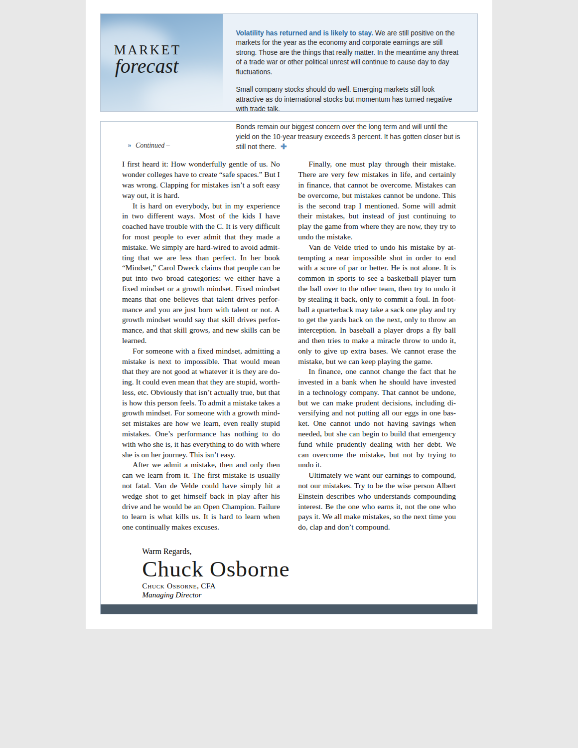MARKET forecast
Volatility has returned and is likely to stay. We are still positive on the markets for the year as the economy and corporate earnings are still strong. Those are the things that really matter. In the meantime any threat of a trade war or other political unrest will continue to cause day to day fluctuations.
Small company stocks should do well. Emerging markets still look attractive as do international stocks but momentum has turned negative with trade talk.
Bonds remain our biggest concern over the long term and will until the yield on the 10-year treasury exceeds 3 percent. It has gotten closer but is still not there. ✚
» Continued –
I first heard it: How wonderfully gentle of us. No wonder colleges have to create “safe spaces.” But I was wrong. Clapping for mistakes isn’t a soft easy way out, it is hard.
It is hard on everybody, but in my experience in two different ways. Most of the kids I have coached have trouble with the C. It is very difficult for most people to ever admit that they made a mistake. We simply are hard-wired to avoid admitting that we are less than perfect. In her book “Mindset,” Carol Dweck claims that people can be put into two broad categories: we either have a fixed mindset or a growth mindset. Fixed mindset means that one believes that talent drives performance and you are just born with talent or not. A growth mindset would say that skill drives performance, and that skill grows, and new skills can be learned.
For someone with a fixed mindset, admitting a mistake is next to impossible. That would mean that they are not good at whatever it is they are doing. It could even mean that they are stupid, worthless, etc. Obviously that isn’t actually true, but that is how this person feels. To admit a mistake takes a growth mindset. For someone with a growth mindset mistakes are how we learn, even really stupid mistakes. One’s performance has nothing to do with who she is, it has everything to do with where she is on her journey. This isn’t easy.
After we admit a mistake, then and only then can we learn from it. The first mistake is usually not fatal. Van de Velde could have simply hit a wedge shot to get himself back in play after his drive and he would be an Open Champion. Failure to learn is what kills us. It is hard to learn when one continually makes excuses.
Finally, one must play through their mistake. There are very few mistakes in life, and certainly in finance, that cannot be overcome. Mistakes can be overcome, but mistakes cannot be undone. This is the second trap I mentioned. Some will admit their mistakes, but instead of just continuing to play the game from where they are now, they try to undo the mistake.
Van de Velde tried to undo his mistake by attempting a near impossible shot in order to end with a score of par or better. He is not alone. It is common in sports to see a basketball player turn the ball over to the other team, then try to undo it by stealing it back, only to commit a foul. In football a quarterback may take a sack one play and try to get the yards back on the next, only to throw an interception. In baseball a player drops a fly ball and then tries to make a miracle throw to undo it, only to give up extra bases. We cannot erase the mistake, but we can keep playing the game.
In finance, one cannot change the fact that he invested in a bank when he should have invested in a technology company. That cannot be undone, but we can make prudent decisions, including diversifying and not putting all our eggs in one basket. One cannot undo not having savings when needed, but she can begin to build that emergency fund while prudently dealing with her debt. We can overcome the mistake, but not by trying to undo it.
Ultimately we want our earnings to compound, not our mistakes. Try to be the wise person Albert Einstein describes who understands compounding interest. Be the one who earns it, not the one who pays it. We all make mistakes, so the next time you do, clap and don’t compound.
Warm Regards,
Chuck Osborne
Chuck Osborne, CFA
Managing Director